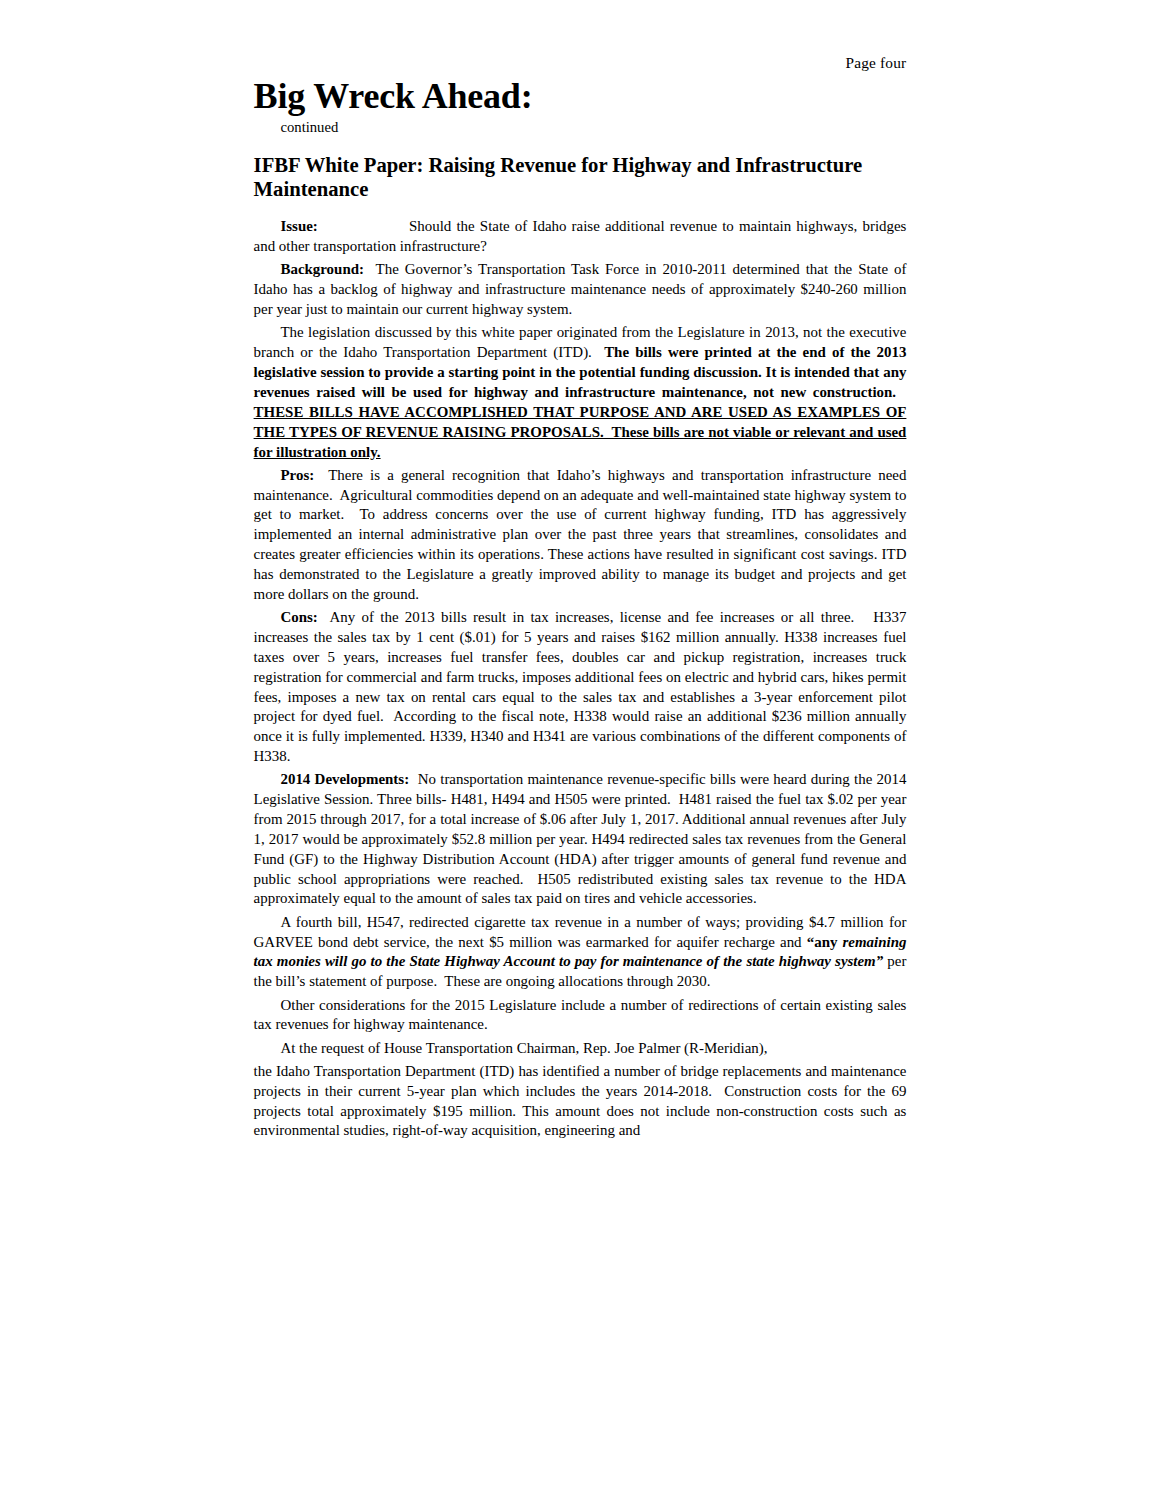Page four
Big Wreck Ahead:
continued
IFBF White Paper: Raising Revenue for Highway and Infrastructure Maintenance
Issue: Should the State of Idaho raise additional revenue to maintain highways, bridges and other transportation infrastructure?
Background: The Governor’s Transportation Task Force in 2010-2011 determined that the State of Idaho has a backlog of highway and infrastructure maintenance needs of approximately $240-260 million per year just to maintain our current highway system.
The legislation discussed by this white paper originated from the Legislature in 2013, not the executive branch or the Idaho Transportation Department (ITD). The bills were printed at the end of the 2013 legislative session to provide a starting point in the potential funding discussion. It is intended that any revenues raised will be used for highway and infrastructure maintenance, not new construction. THESE BILLS HAVE ACCOMPLISHED THAT PURPOSE AND ARE USED AS EXAMPLES OF THE TYPES OF REVENUE RAISING PROPOSALS. These bills are not viable or relevant and used for illustration only.
Pros: There is a general recognition that Idaho’s highways and transportation infrastructure need maintenance. Agricultural commodities depend on an adequate and well-maintained state highway system to get to market. To address concerns over the use of current highway funding, ITD has aggressively implemented an internal administrative plan over the past three years that streamlines, consolidates and creates greater efficiencies within its operations. These actions have resulted in significant cost savings. ITD has demonstrated to the Legislature a greatly improved ability to manage its budget and projects and get more dollars on the ground.
Cons: Any of the 2013 bills result in tax increases, license and fee increases or all three. H337 increases the sales tax by 1 cent ($.01) for 5 years and raises $162 million annually. H338 increases fuel taxes over 5 years, increases fuel transfer fees, doubles car and pickup registration, increases truck registration for commercial and farm trucks, imposes additional fees on electric and hybrid cars, hikes permit fees, imposes a new tax on rental cars equal to the sales tax and establishes a 3-year enforcement pilot project for dyed fuel. According to the fiscal note, H338 would raise an additional $236 million annually once it is fully implemented. H339, H340 and H341 are various combinations of the different components of H338.
2014 Developments: No transportation maintenance revenue-specific bills were heard during the 2014 Legislative Session. Three bills- H481, H494 and H505 were printed. H481 raised the fuel tax $.02 per year from 2015 through 2017, for a total increase of $.06 after July 1, 2017. Additional annual revenues after July 1, 2017 would be approximately $52.8 million per year. H494 redirected sales tax revenues from the General Fund (GF) to the Highway Distribution Account (HDA) after trigger amounts of general fund revenue and public school appropriations were reached. H505 redistributed existing sales tax revenue to the HDA approximately equal to the amount of sales tax paid on tires and vehicle accessories.
A fourth bill, H547, redirected cigarette tax revenue in a number of ways; providing $4.7 million for GARVEE bond debt service, the next $5 million was earmarked for aquifer recharge and “any remaining tax monies will go to the State Highway Account to pay for maintenance of the state highway system” per the bill’s statement of purpose. These are ongoing allocations through 2030.
Other considerations for the 2015 Legislature include a number of redirections of certain existing sales tax revenues for highway maintenance.
At the request of House Transportation Chairman, Rep. Joe Palmer (R-Meridian),
the Idaho Transportation Department (ITD) has identified a number of bridge replacements and maintenance projects in their current 5-year plan which includes the years 2014-2018. Construction costs for the 69 projects total approximately $195 million. This amount does not include non-construction costs such as environmental studies, right-of-way acquisition, engineering and